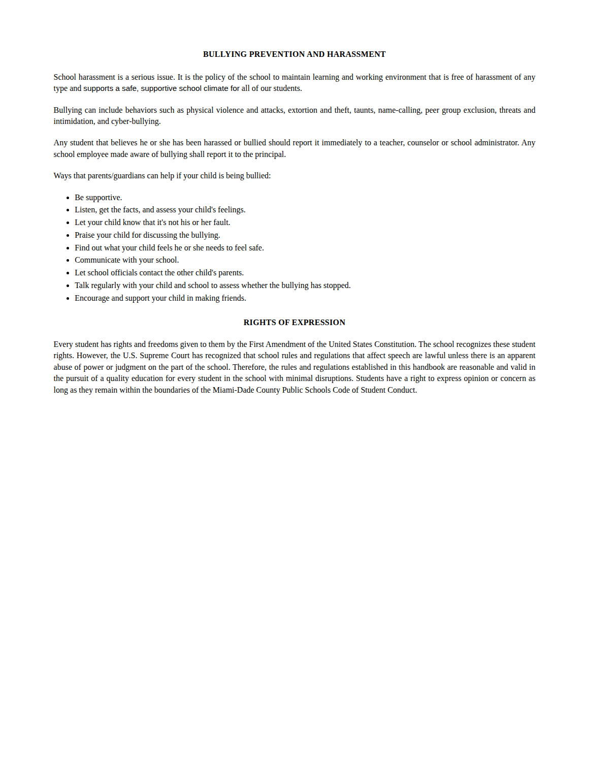BULLYING PREVENTION AND HARASSMENT
School harassment is a serious issue. It is the policy of the school to maintain learning and working environment that is free of harassment of any type and supports a safe, supportive school climate for all of our students.
Bullying can include behaviors such as physical violence and attacks, extortion and theft, taunts, name-calling, peer group exclusion, threats and intimidation, and cyber-bullying.
Any student that believes he or she has been harassed or bullied should report it immediately to a teacher, counselor or school administrator. Any school employee made aware of bullying shall report it to the principal.
Ways that parents/guardians can help if your child is being bullied:
Be supportive.
Listen, get the facts, and assess your child's feelings.
Let your child know that it's not his or her fault.
Praise your child for discussing the bullying.
Find out what your child feels he or she needs to feel safe.
Communicate with your school.
Let school officials contact the other child's parents.
Talk regularly with your child and school to assess whether the bullying has stopped.
Encourage and support your child in making friends.
RIGHTS OF EXPRESSION
Every student has rights and freedoms given to them by the First Amendment of the United States Constitution. The school recognizes these student rights. However, the U.S. Supreme Court has recognized that school rules and regulations that affect speech are lawful unless there is an apparent abuse of power or judgment on the part of the school. Therefore, the rules and regulations established in this handbook are reasonable and valid in the pursuit of a quality education for every student in the school with minimal disruptions. Students have a right to express opinion or concern as long as they remain within the boundaries of the Miami-Dade County Public Schools Code of Student Conduct.